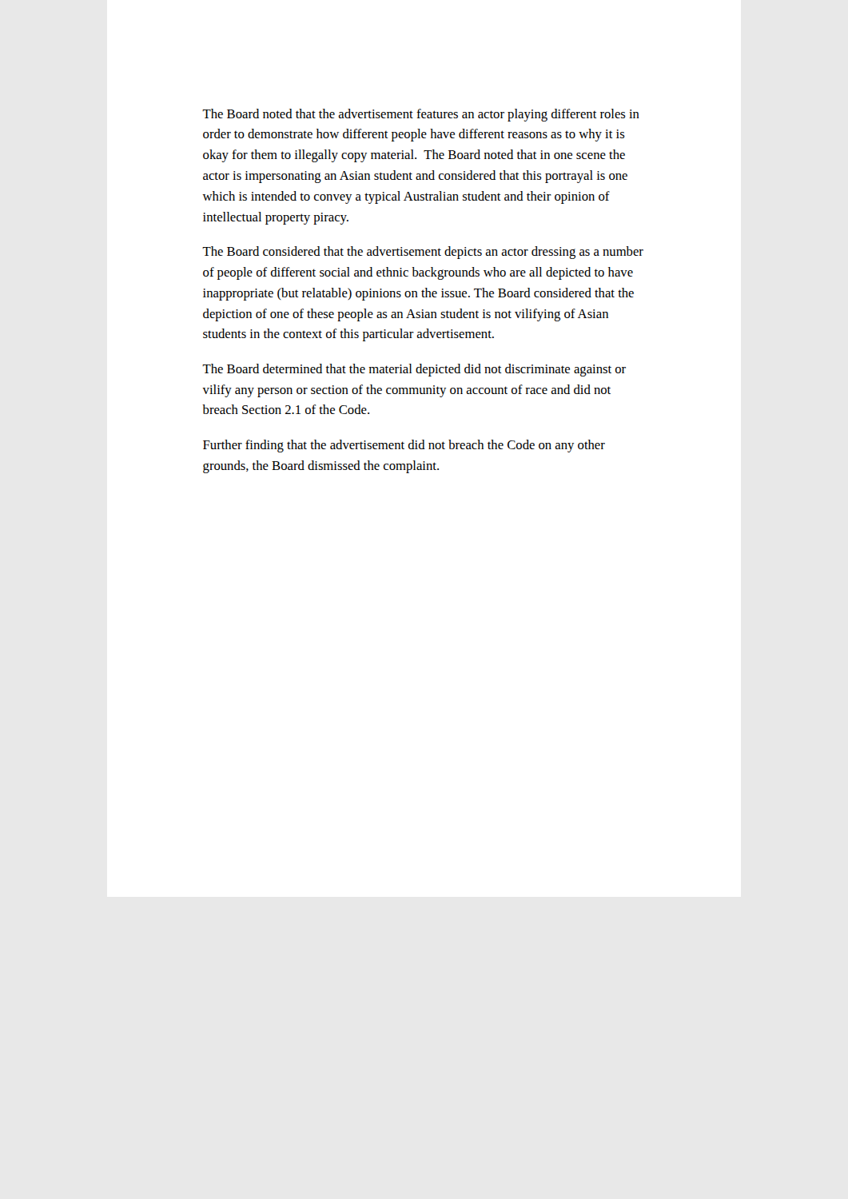The Board noted that the advertisement features an actor playing different roles in order to demonstrate how different people have different reasons as to why it is okay for them to illegally copy material. The Board noted that in one scene the actor is impersonating an Asian student and considered that this portrayal is one which is intended to convey a typical Australian student and their opinion of intellectual property piracy.
The Board considered that the advertisement depicts an actor dressing as a number of people of different social and ethnic backgrounds who are all depicted to have inappropriate (but relatable) opinions on the issue. The Board considered that the depiction of one of these people as an Asian student is not vilifying of Asian students in the context of this particular advertisement.
The Board determined that the material depicted did not discriminate against or vilify any person or section of the community on account of race and did not breach Section 2.1 of the Code.
Further finding that the advertisement did not breach the Code on any other grounds, the Board dismissed the complaint.